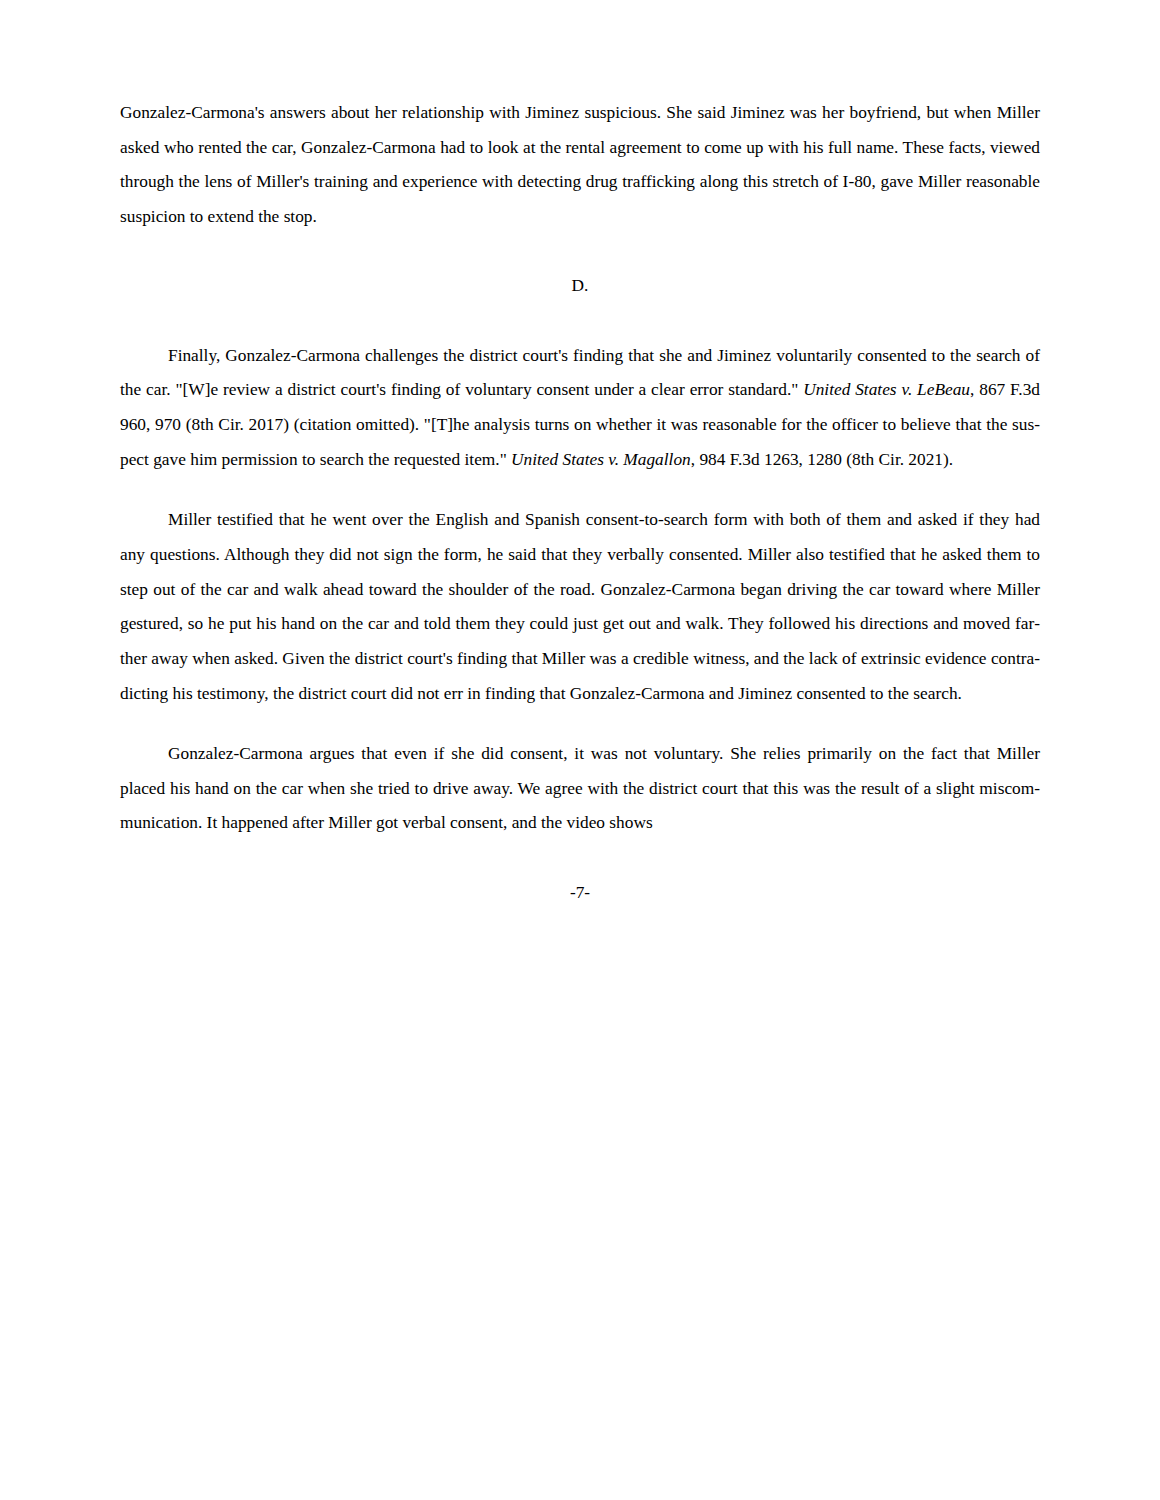Gonzalez-Carmona's answers about her relationship with Jiminez suspicious. She said Jiminez was her boyfriend, but when Miller asked who rented the car, Gonzalez-Carmona had to look at the rental agreement to come up with his full name. These facts, viewed through the lens of Miller's training and experience with detecting drug trafficking along this stretch of I-80, gave Miller reasonable suspicion to extend the stop.
D.
Finally, Gonzalez-Carmona challenges the district court's finding that she and Jiminez voluntarily consented to the search of the car. "[W]e review a district court's finding of voluntary consent under a clear error standard." United States v. LeBeau, 867 F.3d 960, 970 (8th Cir. 2017) (citation omitted). "[T]he analysis turns on whether it was reasonable for the officer to believe that the suspect gave him permission to search the requested item." United States v. Magallon, 984 F.3d 1263, 1280 (8th Cir. 2021).
Miller testified that he went over the English and Spanish consent-to-search form with both of them and asked if they had any questions. Although they did not sign the form, he said that they verbally consented. Miller also testified that he asked them to step out of the car and walk ahead toward the shoulder of the road. Gonzalez-Carmona began driving the car toward where Miller gestured, so he put his hand on the car and told them they could just get out and walk. They followed his directions and moved farther away when asked. Given the district court's finding that Miller was a credible witness, and the lack of extrinsic evidence contradicting his testimony, the district court did not err in finding that Gonzalez-Carmona and Jiminez consented to the search.
Gonzalez-Carmona argues that even if she did consent, it was not voluntary. She relies primarily on the fact that Miller placed his hand on the car when she tried to drive away. We agree with the district court that this was the result of a slight miscommunication. It happened after Miller got verbal consent, and the video shows
-7-